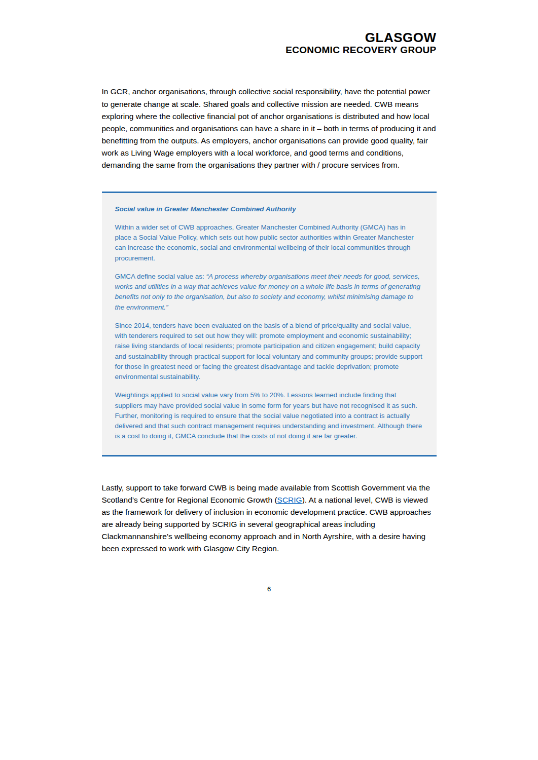GLASGOW
ECONOMIC RECOVERY GROUP
In GCR, anchor organisations, through collective social responsibility, have the potential power to generate change at scale. Shared goals and collective mission are needed. CWB means exploring where the collective financial pot of anchor organisations is distributed and how local people, communities and organisations can have a share in it – both in terms of producing it and benefitting from the outputs. As employers, anchor organisations can provide good quality, fair work as Living Wage employers with a local workforce, and good terms and conditions, demanding the same from the organisations they partner with / procure services from.
Social value in Greater Manchester Combined Authority
Within a wider set of CWB approaches, Greater Manchester Combined Authority (GMCA) has in place a Social Value Policy, which sets out how public sector authorities within Greater Manchester can increase the economic, social and environmental wellbeing of their local communities through procurement.
GMCA define social value as: “A process whereby organisations meet their needs for good, services, works and utilities in a way that achieves value for money on a whole life basis in terms of generating benefits not only to the organisation, but also to society and economy, whilst minimising damage to the environment.”
Since 2014, tenders have been evaluated on the basis of a blend of price/quality and social value, with tenderers required to set out how they will: promote employment and economic sustainability; raise living standards of local residents; promote participation and citizen engagement; build capacity and sustainability through practical support for local voluntary and community groups; provide support for those in greatest need or facing the greatest disadvantage and tackle deprivation; promote environmental sustainability.
Weightings applied to social value vary from 5% to 20%. Lessons learned include finding that suppliers may have provided social value in some form for years but have not recognised it as such. Further, monitoring is required to ensure that the social value negotiated into a contract is actually delivered and that such contract management requires understanding and investment. Although there is a cost to doing it, GMCA conclude that the costs of not doing it are far greater.
Lastly, support to take forward CWB is being made available from Scottish Government via the Scotland’s Centre for Regional Economic Growth (SCRIG). At a national level, CWB is viewed as the framework for delivery of inclusion in economic development practice. CWB approaches are already being supported by SCRIG in several geographical areas including Clackmannanshire’s wellbeing economy approach and in North Ayrshire, with a desire having been expressed to work with Glasgow City Region.
6